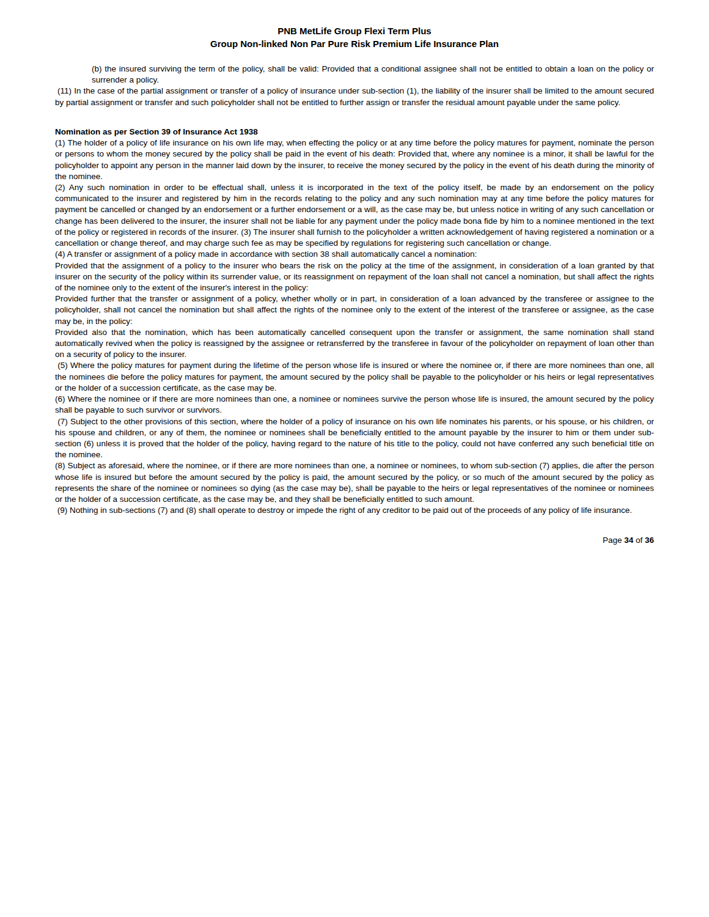PNB MetLife Group Flexi Term Plus Group Non-linked Non Par Pure Risk Premium Life Insurance Plan
(b) the insured surviving the term of the policy, shall be valid: Provided that a conditional assignee shall not be entitled to obtain a loan on the policy or surrender a policy.
(11) In the case of the partial assignment or transfer of a policy of insurance under sub-section (1), the liability of the insurer shall be limited to the amount secured by partial assignment or transfer and such policyholder shall not be entitled to further assign or transfer the residual amount payable under the same policy.
Nomination as per Section 39 of Insurance Act 1938
(1) The holder of a policy of life insurance on his own life may, when effecting the policy or at any time before the policy matures for payment, nominate the person or persons to whom the money secured by the policy shall be paid in the event of his death: Provided that, where any nominee is a minor, it shall be lawful for the policyholder to appoint any person in the manner laid down by the insurer, to receive the money secured by the policy in the event of his death during the minority of the nominee.
(2) Any such nomination in order to be effectual shall, unless it is incorporated in the text of the policy itself, be made by an endorsement on the policy communicated to the insurer and registered by him in the records relating to the policy and any such nomination may at any time before the policy matures for payment be cancelled or changed by an endorsement or a further endorsement or a will, as the case may be, but unless notice in writing of any such cancellation or change has been delivered to the insurer, the insurer shall not be liable for any payment under the policy made bona fide by him to a nominee mentioned in the text of the policy or registered in records of the insurer. (3) The insurer shall furnish to the policyholder a written acknowledgement of having registered a nomination or a cancellation or change thereof, and may charge such fee as may be specified by regulations for registering such cancellation or change.
(4) A transfer or assignment of a policy made in accordance with section 38 shall automatically cancel a nomination:
Provided that the assignment of a policy to the insurer who bears the risk on the policy at the time of the assignment, in consideration of a loan granted by that insurer on the security of the policy within its surrender value, or its reassignment on repayment of the loan shall not cancel a nomination, but shall affect the rights of the nominee only to the extent of the insurer's interest in the policy:
Provided further that the transfer or assignment of a policy, whether wholly or in part, in consideration of a loan advanced by the transferee or assignee to the policyholder, shall not cancel the nomination but shall affect the rights of the nominee only to the extent of the interest of the transferee or assignee, as the case may be, in the policy:
Provided also that the nomination, which has been automatically cancelled consequent upon the transfer or assignment, the same nomination shall stand automatically revived when the policy is reassigned by the assignee or retransferred by the transferee in favour of the policyholder on repayment of loan other than on a security of policy to the insurer.
(5) Where the policy matures for payment during the lifetime of the person whose life is insured or where the nominee or, if there are more nominees than one, all the nominees die before the policy matures for payment, the amount secured by the policy shall be payable to the policyholder or his heirs or legal representatives or the holder of a succession certificate, as the case may be.
(6) Where the nominee or if there are more nominees than one, a nominee or nominees survive the person whose life is insured, the amount secured by the policy shall be payable to such survivor or survivors.
(7) Subject to the other provisions of this section, where the holder of a policy of insurance on his own life nominates his parents, or his spouse, or his children, or his spouse and children, or any of them, the nominee or nominees shall be beneficially entitled to the amount payable by the insurer to him or them under sub-section (6) unless it is proved that the holder of the policy, having regard to the nature of his title to the policy, could not have conferred any such beneficial title on the nominee.
(8) Subject as aforesaid, where the nominee, or if there are more nominees than one, a nominee or nominees, to whom sub-section (7) applies, die after the person whose life is insured but before the amount secured by the policy is paid, the amount secured by the policy, or so much of the amount secured by the policy as represents the share of the nominee or nominees so dying (as the case may be), shall be payable to the heirs or legal representatives of the nominee or nominees or the holder of a succession certificate, as the case may be, and they shall be beneficially entitled to such amount.
(9) Nothing in sub-sections (7) and (8) shall operate to destroy or impede the right of any creditor to be paid out of the proceeds of any policy of life insurance.
Page 34 of 36